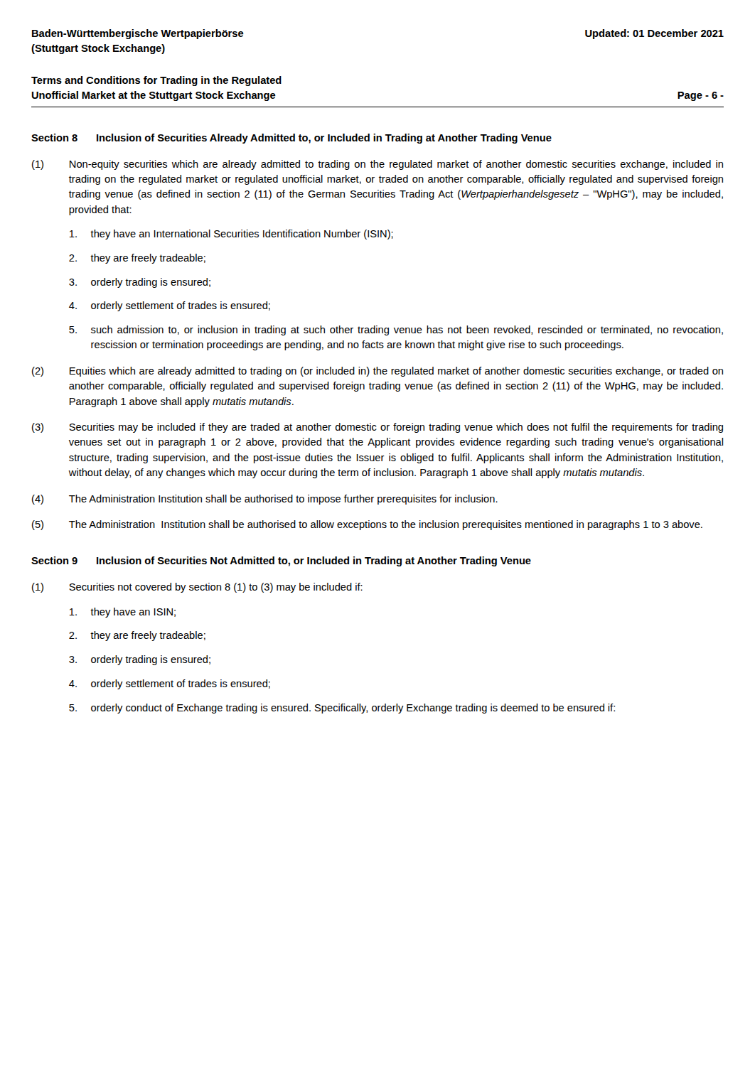Baden-Württembergische Wertpapierbörse
(Stuttgart Stock Exchange)
Updated: 01 December 2021
Terms and Conditions for Trading in the Regulated
Unofficial Market at the Stuttgart Stock Exchange
Page - 6 -
Section 8 Inclusion of Securities Already Admitted to, or Included in Trading at Another Trading Venue
(1) Non-equity securities which are already admitted to trading on the regulated market of another domestic securities exchange, included in trading on the regulated market or regulated unofficial market, or traded on another comparable, officially regulated and supervised foreign trading venue (as defined in section 2 (11) of the German Securities Trading Act (Wertpapierhandelsgesetz – "WpHG"), may be included, provided that:
1. they have an International Securities Identification Number (ISIN);
2. they are freely tradeable;
3. orderly trading is ensured;
4. orderly settlement of trades is ensured;
5. such admission to, or inclusion in trading at such other trading venue has not been revoked, rescinded or terminated, no revocation, rescission or termination proceedings are pending, and no facts are known that might give rise to such proceedings.
(2) Equities which are already admitted to trading on (or included in) the regulated market of another domestic securities exchange, or traded on another comparable, officially regulated and supervised foreign trading venue (as defined in section 2 (11) of the WpHG, may be included. Paragraph 1 above shall apply mutatis mutandis.
(3) Securities may be included if they are traded at another domestic or foreign trading venue which does not fulfil the requirements for trading venues set out in paragraph 1 or 2 above, provided that the Applicant provides evidence regarding such trading venue's organisational structure, trading supervision, and the post-issue duties the Issuer is obliged to fulfil. Applicants shall inform the Administration Institution, without delay, of any changes which may occur during the term of inclusion. Paragraph 1 above shall apply mutatis mutandis.
(4) The Administration Institution shall be authorised to impose further prerequisites for inclusion.
(5) The Administration Institution shall be authorised to allow exceptions to the inclusion prerequisites mentioned in paragraphs 1 to 3 above.
Section 9 Inclusion of Securities Not Admitted to, or Included in Trading at Another Trading Venue
(1) Securities not covered by section 8 (1) to (3) may be included if:
1. they have an ISIN;
2. they are freely tradeable;
3. orderly trading is ensured;
4. orderly settlement of trades is ensured;
5. orderly conduct of Exchange trading is ensured. Specifically, orderly Exchange trading is deemed to be ensured if: